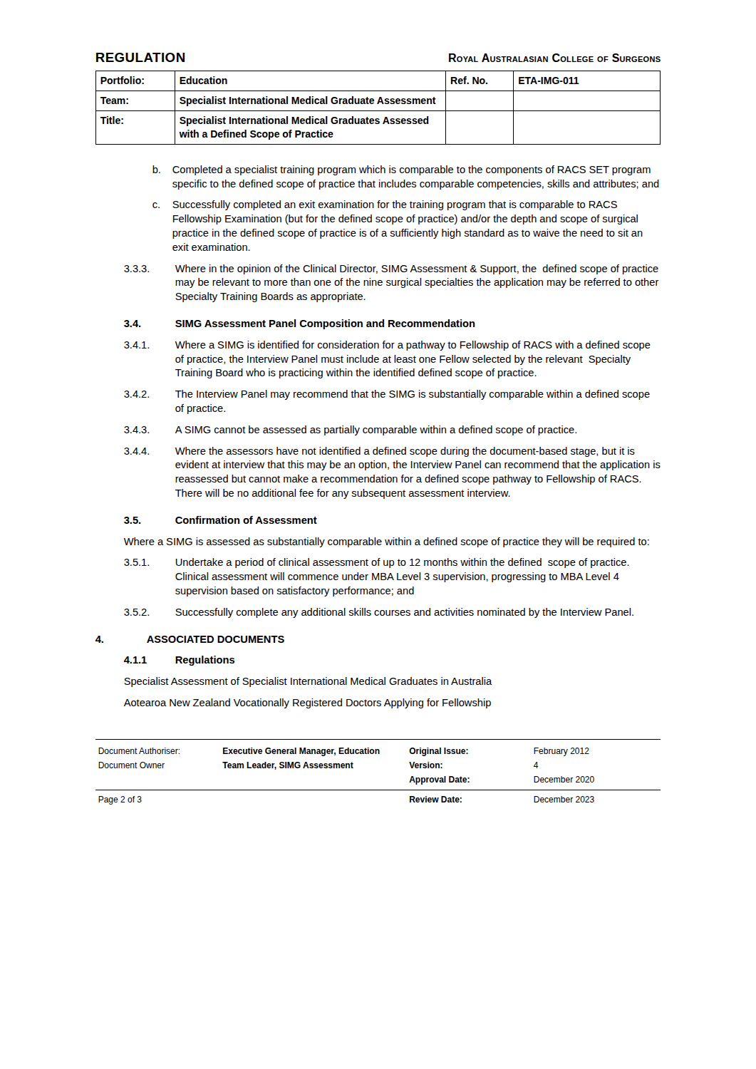REGULATION
Royal Australasian College of Surgeons
| Portfolio: | Education | Ref. No. | ETA-IMG-011 |
| Team: | Specialist International Medical Graduate Assessment | | |
| Title: | Specialist International Medical Graduates Assessed with a Defined Scope of Practice | | |
b.
Completed a specialist training program which is comparable to the components of RACS SET program specific to the defined scope of practice that includes comparable competencies, skills and attributes; and
c.
Successfully completed an exit examination for the training program that is comparable to RACS Fellowship Examination (but for the defined scope of practice) and/or the depth and scope of surgical practice in the defined scope of practice is of a sufficiently high standard as to waive the need to sit an exit examination.
3.3.3.
Where in the opinion of the Clinical Director, SIMG Assessment & Support, the defined scope of practice may be relevant to more than one of the nine surgical specialties the application may be referred to other Specialty Training Boards as appropriate.
3.4.
SIMG Assessment Panel Composition and Recommendation
3.4.1.
Where a SIMG is identified for consideration for a pathway to Fellowship of RACS with a defined scope of practice, the Interview Panel must include at least one Fellow selected by the relevant Specialty Training Board who is practicing within the identified defined scope of practice.
3.4.2.
The Interview Panel may recommend that the SIMG is substantially comparable within a defined scope of practice.
3.4.3.
A SIMG cannot be assessed as partially comparable within a defined scope of practice.
3.4.4.
Where the assessors have not identified a defined scope during the document-based stage, but it is evident at interview that this may be an option, the Interview Panel can recommend that the application is reassessed but cannot make a recommendation for a defined scope pathway to Fellowship of RACS. There will be no additional fee for any subsequent assessment interview.
3.5.
Confirmation of Assessment
Where a SIMG is assessed as substantially comparable within a defined scope of practice they will be required to:
3.5.1.
Undertake a period of clinical assessment of up to 12 months within the defined scope of practice. Clinical assessment will commence under MBA Level 3 supervision, progressing to MBA Level 4 supervision based on satisfactory performance; and
3.5.2.
Successfully complete any additional skills courses and activities nominated by the Interview Panel.
4.
ASSOCIATED DOCUMENTS
4.1.1
Regulations
Specialist Assessment of Specialist International Medical Graduates in Australia
Aotearoa New Zealand Vocationally Registered Doctors Applying for Fellowship
| Document Authoriser: | Executive General Manager, Education | Original Issue: | February 2012 |
| Document Owner | Team Leader, SIMG Assessment | Version: | 4 |
| | | Approval Date: | December 2020 |
| Page 2 of 3 | | Review Date: | December 2023 |